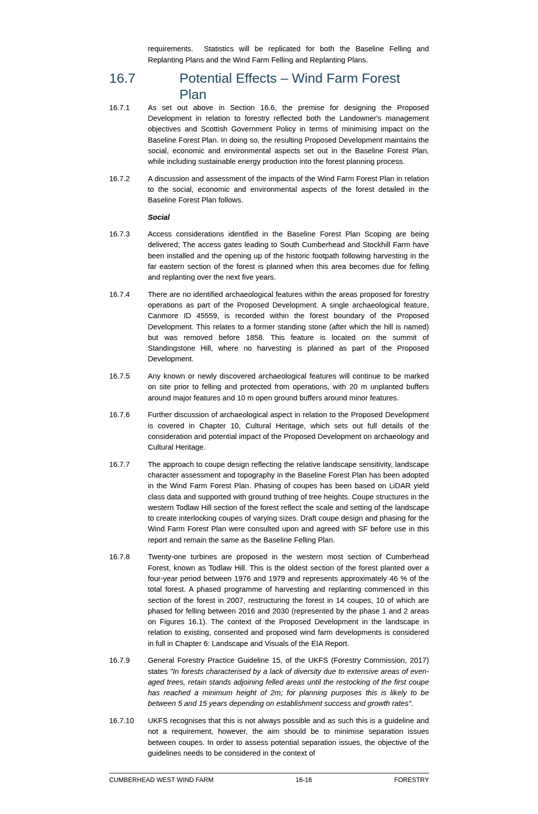requirements. Statistics will be replicated for both the Baseline Felling and Replanting Plans and the Wind Farm Felling and Replanting Plans.
16.7
Potential Effects – Wind Farm Forest Plan
16.7.1
As set out above in Section 16.6, the premise for designing the Proposed Development in relation to forestry reflected both the Landowner's management objectives and Scottish Government Policy in terms of minimising impact on the Baseline Forest Plan. In doing so, the resulting Proposed Development maintains the social, economic and environmental aspects set out in the Baseline Forest Plan, while including sustainable energy production into the forest planning process.
16.7.2
A discussion and assessment of the impacts of the Wind Farm Forest Plan in relation to the social, economic and environmental aspects of the forest detailed in the Baseline Forest Plan follows.
Social
16.7.3
Access considerations identified in the Baseline Forest Plan Scoping are being delivered; The access gates leading to South Cumberhead and Stockhill Farm have been installed and the opening up of the historic footpath following harvesting in the far eastern section of the forest is planned when this area becomes due for felling and replanting over the next five years.
16.7.4
There are no identified archaeological features within the areas proposed for forestry operations as part of the Proposed Development. A single archaeological feature, Canmore ID 45559, is recorded within the forest boundary of the Proposed Development. This relates to a former standing stone (after which the hill is named) but was removed before 1858. This feature is located on the summit of Standingstone Hill, where no harvesting is planned as part of the Proposed Development.
16.7.5
Any known or newly discovered archaeological features will continue to be marked on site prior to felling and protected from operations, with 20 m unplanted buffers around major features and 10 m open ground buffers around minor features.
16.7.6
Further discussion of archaeological aspect in relation to the Proposed Development is covered in Chapter 10, Cultural Heritage, which sets out full details of the consideration and potential impact of the Proposed Development on archaeology and Cultural Heritage.
16.7.7
The approach to coupe design reflecting the relative landscape sensitivity, landscape character assessment and topography in the Baseline Forest Plan has been adopted in the Wind Farm Forest Plan. Phasing of coupes has been based on LiDAR yield class data and supported with ground truthing of tree heights. Coupe structures in the western Todlaw Hill section of the forest reflect the scale and setting of the landscape to create interlocking coupes of varying sizes. Draft coupe design and phasing for the Wind Farm Forest Plan were consulted upon and agreed with SF before use in this report and remain the same as the Baseline Felling Plan.
16.7.8
Twenty-one turbines are proposed in the western most section of Cumberhead Forest, known as Todlaw Hill. This is the oldest section of the forest planted over a four-year period between 1976 and 1979 and represents approximately 46 % of the total forest. A phased programme of harvesting and replanting commenced in this section of the forest in 2007, restructuring the forest in 14 coupes, 10 of which are phased for felling between 2016 and 2030 (represented by the phase 1 and 2 areas on Figures 16.1). The context of the Proposed Development in the landscape in relation to existing, consented and proposed wind farm developments is considered in full in Chapter 6: Landscape and Visuals of the EIA Report.
16.7.9
General Forestry Practice Guideline 15, of the UKFS (Forestry Commission, 2017) states "In forests characterised by a lack of diversity due to extensive areas of even-aged trees, retain stands adjoining felled areas until the restocking of the first coupe has reached a minimum height of 2m; for planning purposes this is likely to be between 5 and 15 years depending on establishment success and growth rates".
16.7.10
UKFS recognises that this is not always possible and as such this is a guideline and not a requirement, however, the aim should be to minimise separation issues between coupes. In order to assess potential separation issues, the objective of the guidelines needs to be considered in the context of
CUMBERHEAD WEST WIND FARM
16-16
FORESTRY